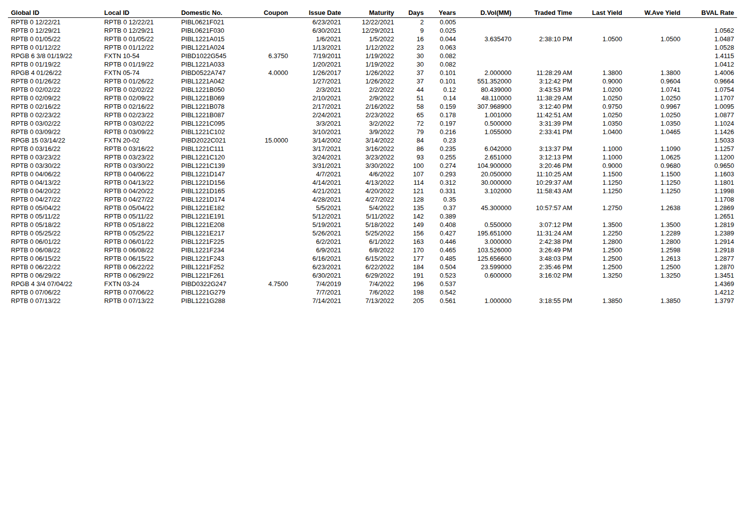Fixed income securities: issue, maturity, volume and yield data
| Global ID | Local ID | Domestic No. | Coupon | Issue Date | Maturity | Days | Years | D.Vol(MM) | Traded Time | Last Yield | W.Ave Yield | BVAL Rate |
| --- | --- | --- | --- | --- | --- | --- | --- | --- | --- | --- | --- | --- |
| RPTB 0 12/22/21 | RPTB 0 12/22/21 | PIBL0621F021 | | 6/23/2021 | 12/22/2021 | 2 | 0.005 | | | | | |
| RPTB 0 12/29/21 | RPTB 0 12/29/21 | PIBL0621F030 | | 6/30/2021 | 12/29/2021 | 9 | 0.025 | | | | | 1.0562 |
| RPTB 0 01/05/22 | RPTB 0 01/05/22 | PIBL1221A015 | | 1/6/2021 | 1/5/2022 | 16 | 0.044 | 3.635470 | 2:38:10 PM | 1.0500 | 1.0500 | 1.0487 |
| RPTB 0 01/12/22 | RPTB 0 01/12/22 | PIBL1221A024 | | 1/13/2021 | 1/12/2022 | 23 | 0.063 | | | | | 1.0528 |
| RPGB 6 3/8 01/19/22 | FXTN 10-54 | PIBD1022G545 | 6.3750 | 7/19/2011 | 1/19/2022 | 30 | 0.082 | | | | | 1.4115 |
| RPTB 0 01/19/22 | RPTB 0 01/19/22 | PIBL1221A033 | | 1/20/2021 | 1/19/2022 | 30 | 0.082 | | | | | 1.0412 |
| RPGB 4 01/26/22 | FXTN 05-74 | PIBD0522A747 | 4.0000 | 1/26/2017 | 1/26/2022 | 37 | 0.101 | 2.000000 | 11:28:29 AM | 1.3800 | 1.3800 | 1.4006 |
| RPTB 0 01/26/22 | RPTB 0 01/26/22 | PIBL1221A042 | | 1/27/2021 | 1/26/2022 | 37 | 0.101 | 551.352000 | 3:12:42 PM | 0.9000 | 0.9604 | 0.9664 |
| RPTB 0 02/02/22 | RPTB 0 02/02/22 | PIBL1221B050 | | 2/3/2021 | 2/2/2022 | 44 | 0.12 | 80.439000 | 3:43:53 PM | 1.0200 | 1.0741 | 1.0754 |
| RPTB 0 02/09/22 | RPTB 0 02/09/22 | PIBL1221B069 | | 2/10/2021 | 2/9/2022 | 51 | 0.14 | 48.110000 | 11:38:29 AM | 1.0250 | 1.0250 | 1.1707 |
| RPTB 0 02/16/22 | RPTB 0 02/16/22 | PIBL1221B078 | | 2/17/2021 | 2/16/2022 | 58 | 0.159 | 307.968900 | 3:12:40 PM | 0.9750 | 0.9967 | 1.0095 |
| RPTB 0 02/23/22 | RPTB 0 02/23/22 | PIBL1221B087 | | 2/24/2021 | 2/23/2022 | 65 | 0.178 | 1.001000 | 11:42:51 AM | 1.0250 | 1.0250 | 1.0877 |
| RPTB 0 03/02/22 | RPTB 0 03/02/22 | PIBL1221C095 | | 3/3/2021 | 3/2/2022 | 72 | 0.197 | 0.500000 | 3:31:39 PM | 1.0350 | 1.0350 | 1.1024 |
| RPTB 0 03/09/22 | RPTB 0 03/09/22 | PIBL1221C102 | | 3/10/2021 | 3/9/2022 | 79 | 0.216 | 1.055000 | 2:33:41 PM | 1.0400 | 1.0465 | 1.1426 |
| RPGB 15 03/14/22 | FXTN 20-02 | PIBD2022C021 | 15.0000 | 3/14/2002 | 3/14/2022 | 84 | 0.23 | | | | | 1.5033 |
| RPTB 0 03/16/22 | RPTB 0 03/16/22 | PIBL1221C111 | | 3/17/2021 | 3/16/2022 | 86 | 0.235 | 6.042000 | 3:13:37 PM | 1.1000 | 1.1090 | 1.1257 |
| RPTB 0 03/23/22 | RPTB 0 03/23/22 | PIBL1221C120 | | 3/24/2021 | 3/23/2022 | 93 | 0.255 | 2.651000 | 3:12:13 PM | 1.1000 | 1.0625 | 1.1200 |
| RPTB 0 03/30/22 | RPTB 0 03/30/22 | PIBL1221C139 | | 3/31/2021 | 3/30/2022 | 100 | 0.274 | 104.900000 | 3:20:46 PM | 0.9000 | 0.9680 | 0.9650 |
| RPTB 0 04/06/22 | RPTB 0 04/06/22 | PIBL1221D147 | | 4/7/2021 | 4/6/2022 | 107 | 0.293 | 20.050000 | 11:10:25 AM | 1.1500 | 1.1500 | 1.1603 |
| RPTB 0 04/13/22 | RPTB 0 04/13/22 | PIBL1221D156 | | 4/14/2021 | 4/13/2022 | 114 | 0.312 | 30.000000 | 10:29:37 AM | 1.1250 | 1.1250 | 1.1801 |
| RPTB 0 04/20/22 | RPTB 0 04/20/22 | PIBL1221D165 | | 4/21/2021 | 4/20/2022 | 121 | 0.331 | 3.102000 | 11:58:43 AM | 1.1250 | 1.1250 | 1.1998 |
| RPTB 0 04/27/22 | RPTB 0 04/27/22 | PIBL1221D174 | | 4/28/2021 | 4/27/2022 | 128 | 0.35 | | | | | 1.1708 |
| RPTB 0 05/04/22 | RPTB 0 05/04/22 | PIBL1221E182 | | 5/5/2021 | 5/4/2022 | 135 | 0.37 | 45.300000 | 10:57:57 AM | 1.2750 | 1.2638 | 1.2869 |
| RPTB 0 05/11/22 | RPTB 0 05/11/22 | PIBL1221E191 | | 5/12/2021 | 5/11/2022 | 142 | 0.389 | | | | | 1.2651 |
| RPTB 0 05/18/22 | RPTB 0 05/18/22 | PIBL1221E208 | | 5/19/2021 | 5/18/2022 | 149 | 0.408 | 0.550000 | 3:07:12 PM | 1.3500 | 1.3500 | 1.2819 |
| RPTB 0 05/25/22 | RPTB 0 05/25/22 | PIBL1221E217 | | 5/26/2021 | 5/25/2022 | 156 | 0.427 | 195.651000 | 11:31:24 AM | 1.2250 | 1.2289 | 1.2389 |
| RPTB 0 06/01/22 | RPTB 0 06/01/22 | PIBL1221F225 | | 6/2/2021 | 6/1/2022 | 163 | 0.446 | 3.000000 | 2:42:38 PM | 1.2800 | 1.2800 | 1.2914 |
| RPTB 0 06/08/22 | RPTB 0 06/08/22 | PIBL1221F234 | | 6/9/2021 | 6/8/2022 | 170 | 0.465 | 103.526000 | 3:26:49 PM | 1.2500 | 1.2598 | 1.2918 |
| RPTB 0 06/15/22 | RPTB 0 06/15/22 | PIBL1221F243 | | 6/16/2021 | 6/15/2022 | 177 | 0.485 | 125.656600 | 3:48:03 PM | 1.2500 | 1.2613 | 1.2877 |
| RPTB 0 06/22/22 | RPTB 0 06/22/22 | PIBL1221F252 | | 6/23/2021 | 6/22/2022 | 184 | 0.504 | 23.599000 | 2:35:46 PM | 1.2500 | 1.2500 | 1.2870 |
| RPTB 0 06/29/22 | RPTB 0 06/29/22 | PIBL1221F261 | | 6/30/2021 | 6/29/2022 | 191 | 0.523 | 0.600000 | 3:16:02 PM | 1.3250 | 1.3250 | 1.3451 |
| RPGB 4 3/4 07/04/22 | FXTN 03-24 | PIBD0322G247 | 4.7500 | 7/4/2019 | 7/4/2022 | 196 | 0.537 | | | | | 1.4369 |
| RPTB 0 07/06/22 | RPTB 0 07/06/22 | PIBL1221G279 | | 7/7/2021 | 7/6/2022 | 198 | 0.542 | | | | | 1.4212 |
| RPTB 0 07/13/22 | RPTB 0 07/13/22 | PIBL1221G288 | | 7/14/2021 | 7/13/2022 | 205 | 0.561 | 1.000000 | 3:18:55 PM | 1.3850 | 1.3850 | 1.3797 |